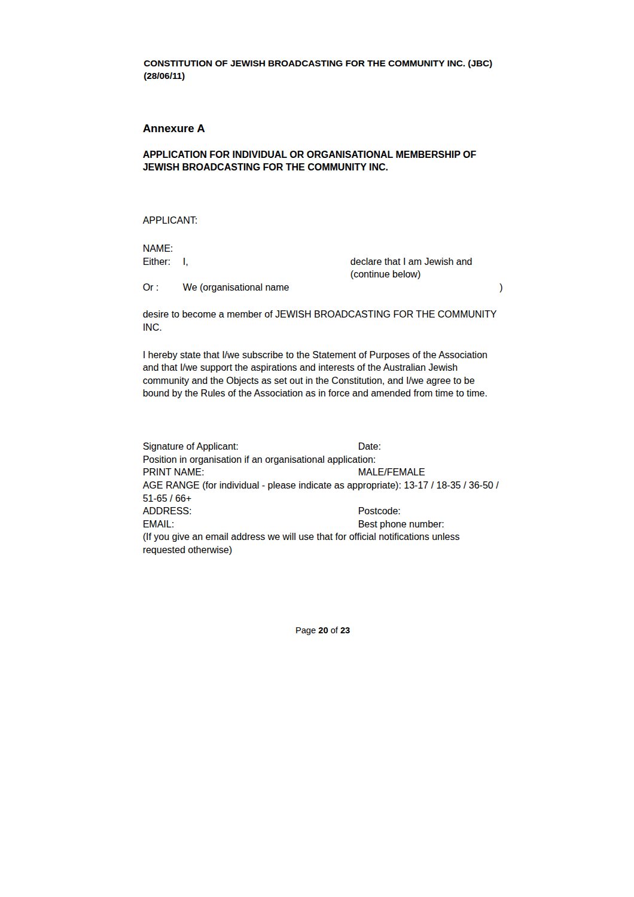CONSTITUTION OF JEWISH BROADCASTING FOR THE COMMUNITY INC. (JBC) (28/06/11)
Annexure A
APPLICATION FOR INDIVIDUAL OR ORGANISATIONAL MEMBERSHIP OF JEWISH BROADCASTING FOR THE COMMUNITY INC.
APPLICANT:
NAME:
Either: I, declare that I am Jewish and (continue below)
Or : We (organisational name )
desire to become a member of JEWISH BROADCASTING FOR THE COMMUNITY INC.
I hereby state that I/we subscribe to the Statement of Purposes of the Association and that I/we support the aspirations and interests of the Australian Jewish community and the Objects as set out in the Constitution, and I/we agree to be bound by the Rules of the Association as in force and amended from time to time.
Signature of Applicant: Date:
Position in organisation if an organisational application:
PRINT NAME: MALE/FEMALE
AGE RANGE (for individual - please indicate as appropriate): 13-17 / 18-35 / 36-50 / 51-65 / 66+
ADDRESS: Postcode:
EMAIL: Best phone number:
(If you give an email address we will use that for official notifications unless requested otherwise)
Page 20 of 23